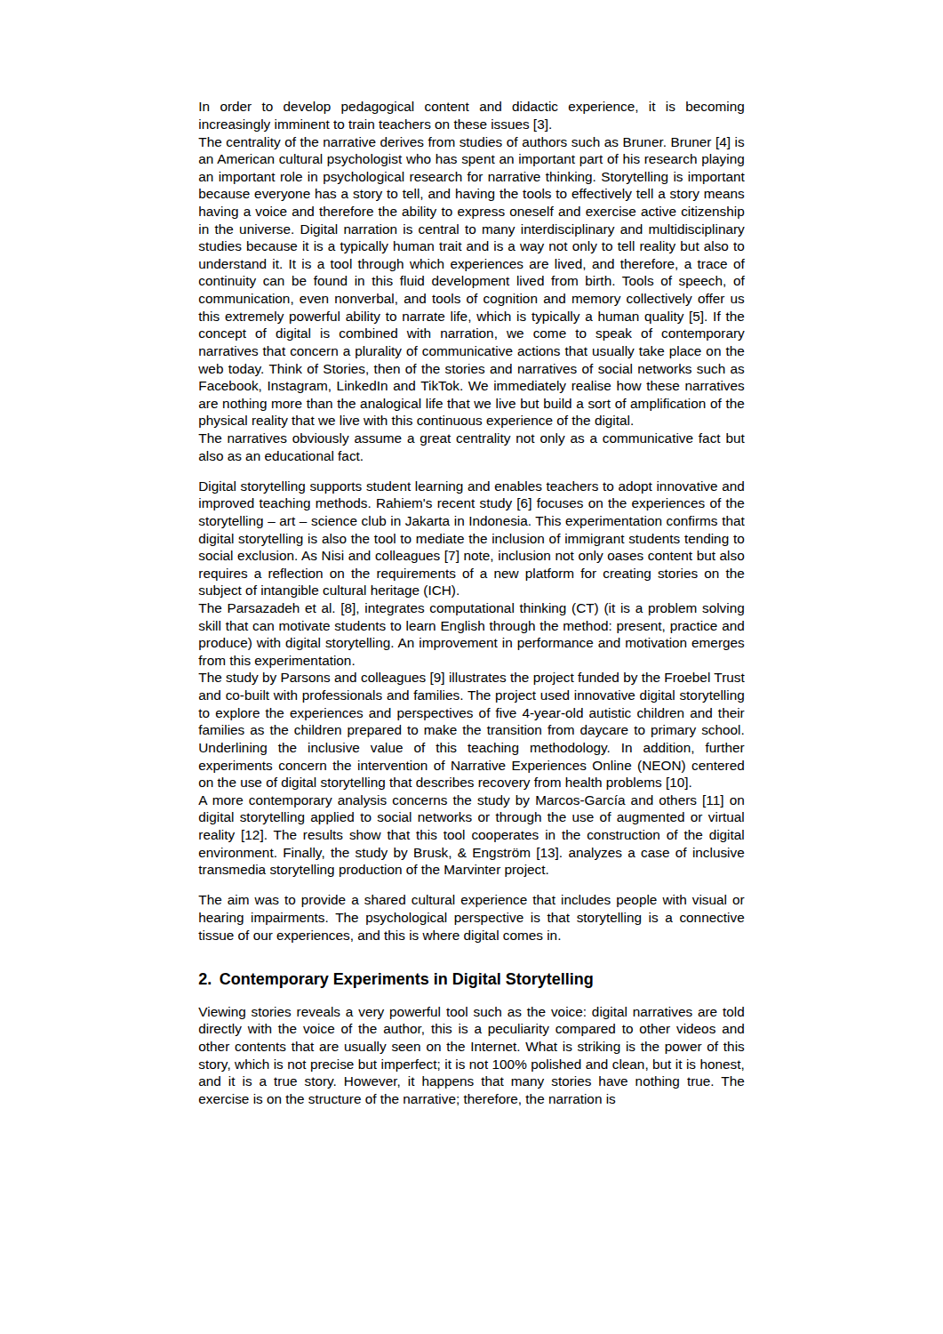In order to develop pedagogical content and didactic experience, it is becoming increasingly imminent to train teachers on these issues [3].
The centrality of the narrative derives from studies of authors such as Bruner. Bruner [4] is an American cultural psychologist who has spent an important part of his research playing an important role in psychological research for narrative thinking. Storytelling is important because everyone has a story to tell, and having the tools to effectively tell a story means having a voice and therefore the ability to express oneself and exercise active citizenship in the universe. Digital narration is central to many interdisciplinary and multidisciplinary studies because it is a typically human trait and is a way not only to tell reality but also to understand it. It is a tool through which experiences are lived, and therefore, a trace of continuity can be found in this fluid development lived from birth. Tools of speech, of communication, even nonverbal, and tools of cognition and memory collectively offer us this extremely powerful ability to narrate life, which is typically a human quality [5]. If the concept of digital is combined with narration, we come to speak of contemporary narratives that concern a plurality of communicative actions that usually take place on the web today. Think of Stories, then of the stories and narratives of social networks such as Facebook, Instagram, LinkedIn and TikTok. We immediately realise how these narratives are nothing more than the analogical life that we live but build a sort of amplification of the physical reality that we live with this continuous experience of the digital.
The narratives obviously assume a great centrality not only as a communicative fact but also as an educational fact.
Digital storytelling supports student learning and enables teachers to adopt innovative and improved teaching methods. Rahiem's recent study [6] focuses on the experiences of the storytelling – art – science club in Jakarta in Indonesia. This experimentation confirms that digital storytelling is also the tool to mediate the inclusion of immigrant students tending to social exclusion. As Nisi and colleagues [7] note, inclusion not only oases content but also requires a reflection on the requirements of a new platform for creating stories on the subject of intangible cultural heritage (ICH).
The Parsazadeh et al. [8], integrates computational thinking (CT) (it is a problem solving skill that can motivate students to learn English through the method: present, practice and produce) with digital storytelling. An improvement in performance and motivation emerges from this experimentation.
The study by Parsons and colleagues [9] illustrates the project funded by the Froebel Trust and co-built with professionals and families. The project used innovative digital storytelling to explore the experiences and perspectives of five 4-year-old autistic children and their families as the children prepared to make the transition from daycare to primary school. Underlining the inclusive value of this teaching methodology. In addition, further experiments concern the intervention of Narrative Experiences Online (NEON) centered on the use of digital storytelling that describes recovery from health problems [10].
A more contemporary analysis concerns the study by Marcos-García and others [11] on digital storytelling applied to social networks or through the use of augmented or virtual reality [12]. The results show that this tool cooperates in the construction of the digital environment. Finally, the study by Brusk, & Engström [13]. analyzes a case of inclusive transmedia storytelling production of the Marvinter project.
The aim was to provide a shared cultural experience that includes people with visual or hearing impairments. The psychological perspective is that storytelling is a connective tissue of our experiences, and this is where digital comes in.
2.
Contemporary Experiments in Digital Storytelling
Viewing stories reveals a very powerful tool such as the voice: digital narratives are told directly with the voice of the author, this is a peculiarity compared to other videos and other contents that are usually seen on the Internet. What is striking is the power of this story, which is not precise but imperfect; it is not 100% polished and clean, but it is honest, and it is a true story. However, it happens that many stories have nothing true. The exercise is on the structure of the narrative; therefore, the narration is